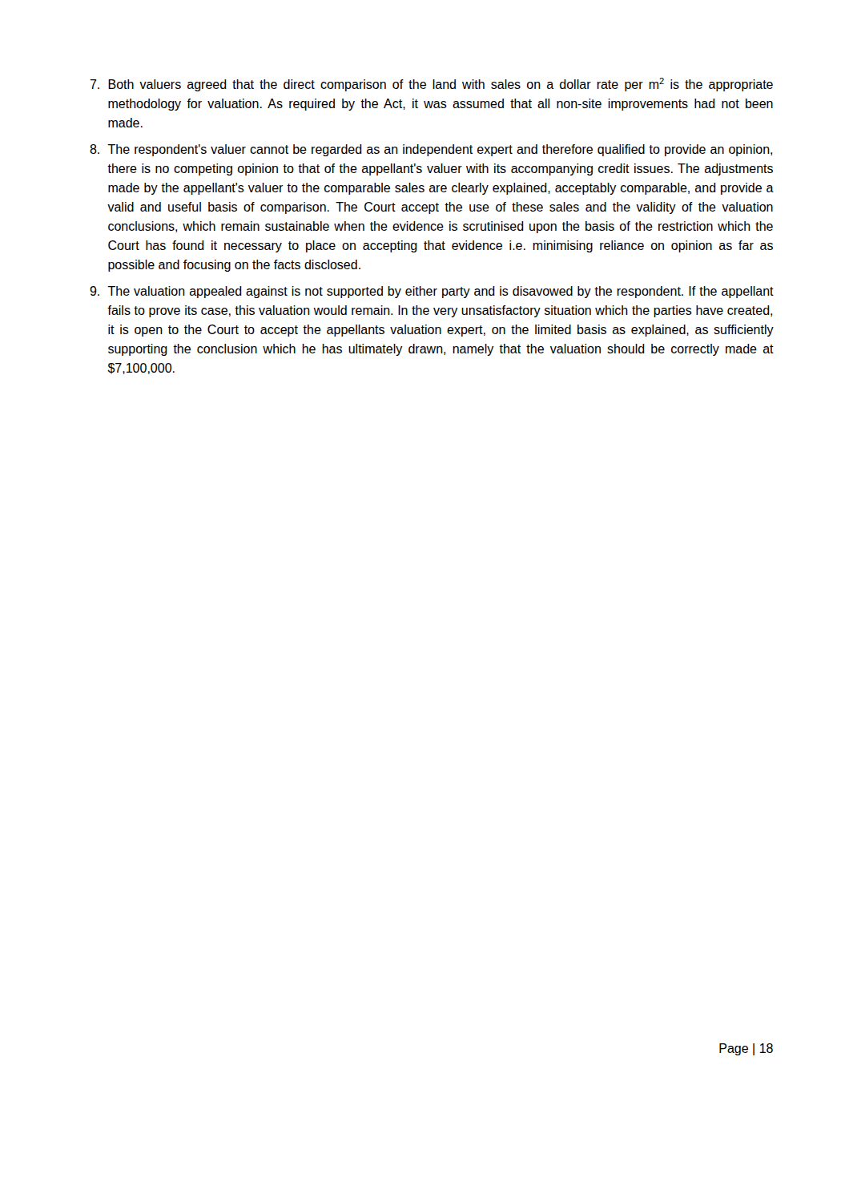Both valuers agreed that the direct comparison of the land with sales on a dollar rate per m2 is the appropriate methodology for valuation. As required by the Act, it was assumed that all non-site improvements had not been made.
The respondent's valuer cannot be regarded as an independent expert and therefore qualified to provide an opinion, there is no competing opinion to that of the appellant's valuer with its accompanying credit issues. The adjustments made by the appellant's valuer to the comparable sales are clearly explained, acceptably comparable, and provide a valid and useful basis of comparison. The Court accept the use of these sales and the validity of the valuation conclusions, which remain sustainable when the evidence is scrutinised upon the basis of the restriction which the Court has found it necessary to place on accepting that evidence i.e. minimising reliance on opinion as far as possible and focusing on the facts disclosed.
The valuation appealed against is not supported by either party and is disavowed by the respondent. If the appellant fails to prove its case, this valuation would remain. In the very unsatisfactory situation which the parties have created, it is open to the Court to accept the appellants valuation expert, on the limited basis as explained, as sufficiently supporting the conclusion which he has ultimately drawn, namely that the valuation should be correctly made at $7,100,000.
Page | 18